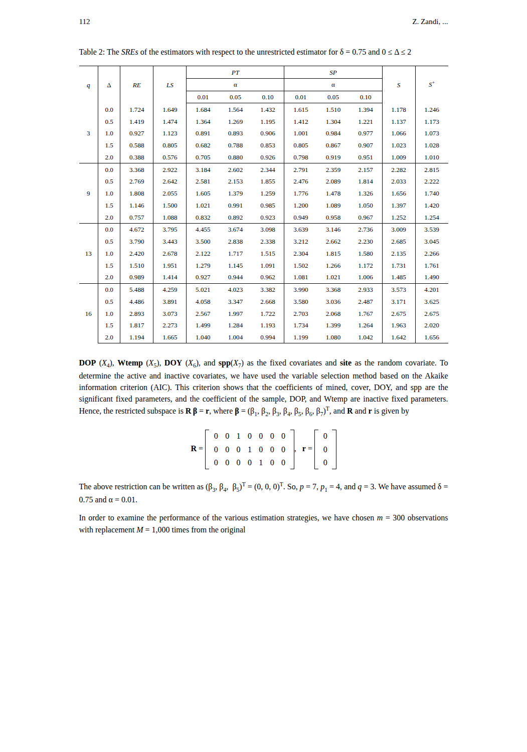112 Z. Zandi, ...
Table 2: The SREs of the estimators with respect to the unrestricted estimator for δ = 0.75 and 0 ≤ Δ ≤ 2
| q | Δ | RE | LS | PT | SP | S | S + |
| --- | --- | --- | --- | --- | --- | --- | --- |
| α | α |
| 0.01 | 0.05 | 0.10 | 0.01 | 0.05 | 0.10 |
| 3 | 0.0 | 1.724 | 1.649 | 1.684 | 1.564 | 1.432 | 1.615 | 1.510 | 1.394 | 1.178 | 1.246 |
| 0.5 | 1.419 | 1.474 | 1.364 | 1.269 | 1.195 | 1.412 | 1.304 | 1.221 | 1.137 | 1.173 |
| 1.0 | 0.927 | 1.123 | 0.891 | 0.893 | 0.906 | 1.001 | 0.984 | 0.977 | 1.066 | 1.073 |
| 1.5 | 0.588 | 0.805 | 0.682 | 0.788 | 0.853 | 0.805 | 0.867 | 0.907 | 1.023 | 1.028 |
| 2.0 | 0.388 | 0.576 | 0.705 | 0.880 | 0.926 | 0.798 | 0.919 | 0.951 | 1.009 | 1.010 |
| 9 | 0.0 | 3.368 | 2.922 | 3.184 | 2.602 | 2.344 | 2.791 | 2.359 | 2.157 | 2.282 | 2.815 |
| 0.5 | 2.769 | 2.642 | 2.581 | 2.153 | 1.855 | 2.476 | 2.089 | 1.814 | 2.033 | 2.222 |
| 1.0 | 1.808 | 2.055 | 1.605 | 1.379 | 1.259 | 1.776 | 1.478 | 1.326 | 1.656 | 1.740 |
| 1.5 | 1.146 | 1.500 | 1.021 | 0.991 | 0.985 | 1.200 | 1.089 | 1.050 | 1.397 | 1.420 |
| 2.0 | 0.757 | 1.088 | 0.832 | 0.892 | 0.923 | 0.949 | 0.958 | 0.967 | 1.252 | 1.254 |
| 13 | 0.0 | 4.672 | 3.795 | 4.455 | 3.674 | 3.098 | 3.639 | 3.146 | 2.736 | 3.009 | 3.539 |
| 0.5 | 3.790 | 3.443 | 3.500 | 2.838 | 2.338 | 3.212 | 2.662 | 2.230 | 2.685 | 3.045 |
| 1.0 | 2.420 | 2.678 | 2.122 | 1.717 | 1.515 | 2.304 | 1.815 | 1.580 | 2.135 | 2.266 |
| 1.5 | 1.510 | 1.951 | 1.279 | 1.145 | 1.091 | 1.502 | 1.266 | 1.172 | 1.731 | 1.761 |
| 2.0 | 0.989 | 1.414 | 0.927 | 0.944 | 0.962 | 1.081 | 1.021 | 1.006 | 1.485 | 1.490 |
| 16 | 0.0 | 5.488 | 4.259 | 5.021 | 4.023 | 3.382 | 3.990 | 3.368 | 2.933 | 3.573 | 4.201 |
| 0.5 | 4.486 | 3.891 | 4.058 | 3.347 | 2.668 | 3.580 | 3.036 | 2.487 | 3.171 | 3.625 |
| 1.0 | 2.893 | 3.073 | 2.567 | 1.997 | 1.722 | 2.703 | 2.068 | 1.767 | 2.675 | 2.675 |
| 1.5 | 1.817 | 2.273 | 1.499 | 1.284 | 1.193 | 1.734 | 1.399 | 1.264 | 1.963 | 2.020 |
| 2.0 | 1.194 | 1.665 | 1.040 | 1.004 | 0.994 | 1.199 | 1.080 | 1.042 | 1.642 | 1.656 |
DOP (X4), Wtemp (X5), DOY (X6), and spp(X7) as the fixed covariates and site as the random covariate. To determine the active and inactive covariates, we have used the variable selection method based on the Akaike information criterion (AIC). This criterion shows that the coefficients of mined, cover, DOY, and spp are the significant fixed parameters, and the coefficient of the sample, DOP, and Wtemp are inactive fixed parameters. Hence, the restricted subspace is R β = r, where β = (β1, β2, β3, β4, β5, β6, β7)T, and R and r is given by
R =
| 0 | 0 | 1 | 0 | 0 | 0 | 0 |
| 0 | 0 | 0 | 1 | 0 | 0 | 0 |
| 0 | 0 | 0 | 0 | 1 | 0 | 0 |
, r =
| 0 |
| 0 |
| 0 |
The above restriction can be written as (β3, β4, β5)T = (0, 0, 0)T. So, p = 7, p1 = 4, and q = 3. We have assumed δ = 0.75 and α = 0.01.
In order to examine the performance of the various estimation strategies, we have chosen m = 300 observations with replacement M = 1,000 times from the original